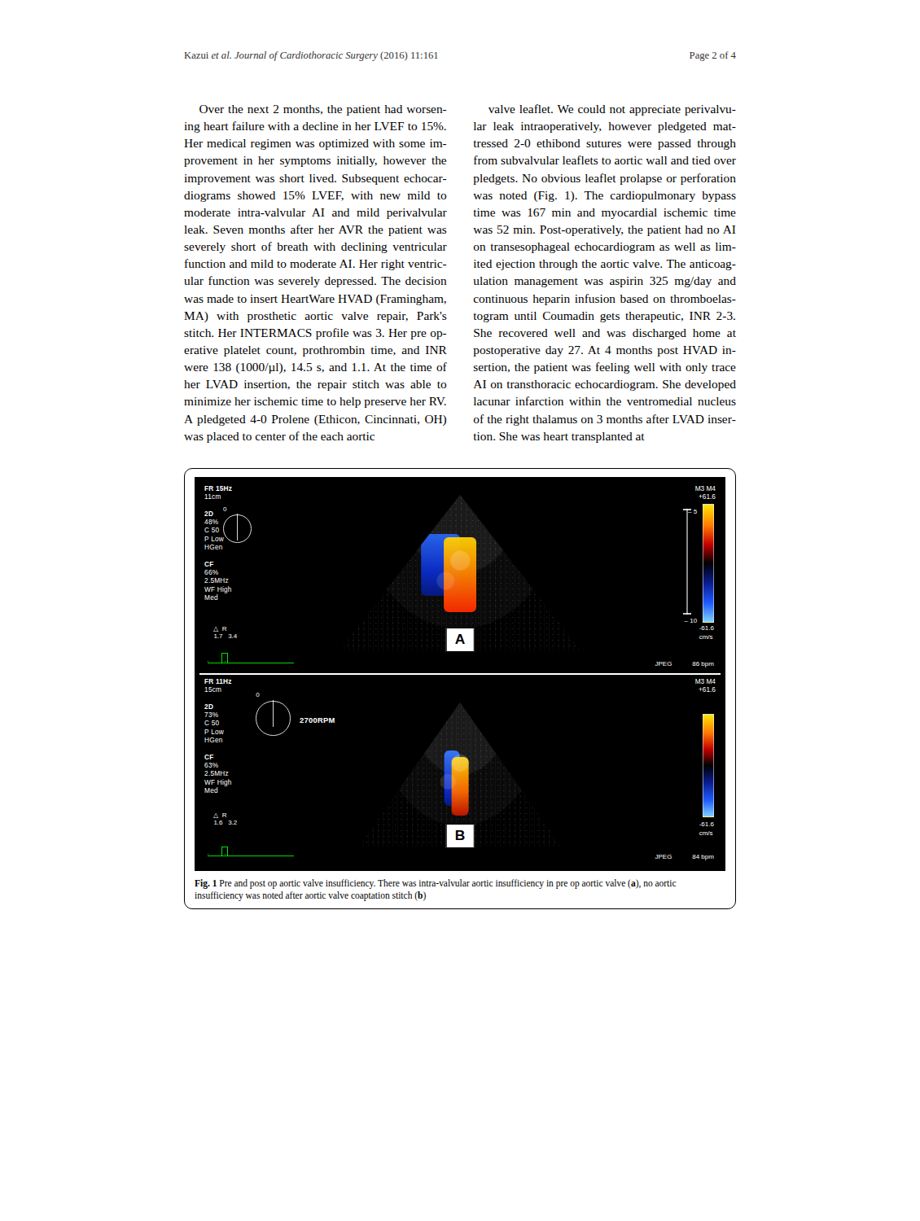Kazui et al. Journal of Cardiothoracic Surgery (2016) 11:161
Page 2 of 4
Over the next 2 months, the patient had worsening heart failure with a decline in her LVEF to 15%. Her medical regimen was optimized with some improvement in her symptoms initially, however the improvement was short lived. Subsequent echocardiograms showed 15% LVEF, with new mild to moderate intra-valvular AI and mild perivalvular leak. Seven months after her AVR the patient was severely short of breath with declining ventricular function and mild to moderate AI. Her right ventricular function was severely depressed. The decision was made to insert HeartWare HVAD (Framingham, MA) with prosthetic aortic valve repair, Park's stitch. Her INTERMACS profile was 3. Her pre operative platelet count, prothrombin time, and INR were 138 (1000/µl), 14.5 s, and 1.1. At the time of her LVAD insertion, the repair stitch was able to minimize her ischemic time to help preserve her RV. A pledgeted 4-0 Prolene (Ethicon, Cincinnati, OH) was placed to center of the each aortic
valve leaflet. We could not appreciate perivalvular leak intraoperatively, however pledgeted mattressed 2-0 ethibond sutures were passed through from subvalvular leaflets to aortic wall and tied over pledgets. No obvious leaflet prolapse or perforation was noted (Fig. 1). The cardiopulmonary bypass time was 167 min and myocardial ischemic time was 52 min. Post-operatively, the patient had no AI on transesophageal echocardiogram as well as limited ejection through the aortic valve. The anticoagulation management was aspirin 325 mg/day and continuous heparin infusion based on thromboelastogram until Coumadin gets therapeutic, INR 2-3. She recovered well and was discharged home at postoperative day 27. At 4 months post HVAD insertion, the patient was feeling well with only trace AI on transthoracic echocardiogram. She developed lacunar infarction within the ventromedial nucleus of the right thalamus on 3 months after LVAD insertion. She was heart transplanted at
FR 15Hz
11cm
2D
48%
C 50
P Low
HGen
CF
66%
2.5MHz
WF High
Med
M3 M4
+61.6
-61.6
cm/s
– 5
– 10
0
△ R
1.7 3.4
A
JPEG
86 bpm
FR 11Hz
15cm
2D
73%
C 50
P Low
HGen
CF
63%
2.5MHz
WF High
Med
M3 M4
+61.6
0
2700RPM
-61.6
cm/s
△ R
1.6 3.2
B
JPEG
84 bpm
Fig. 1 Pre and post op aortic valve insufficiency. There was intra-valvular aortic insufficiency in pre op aortic valve (a), no aortic insufficiency was noted after aortic valve coaptation stitch (b)